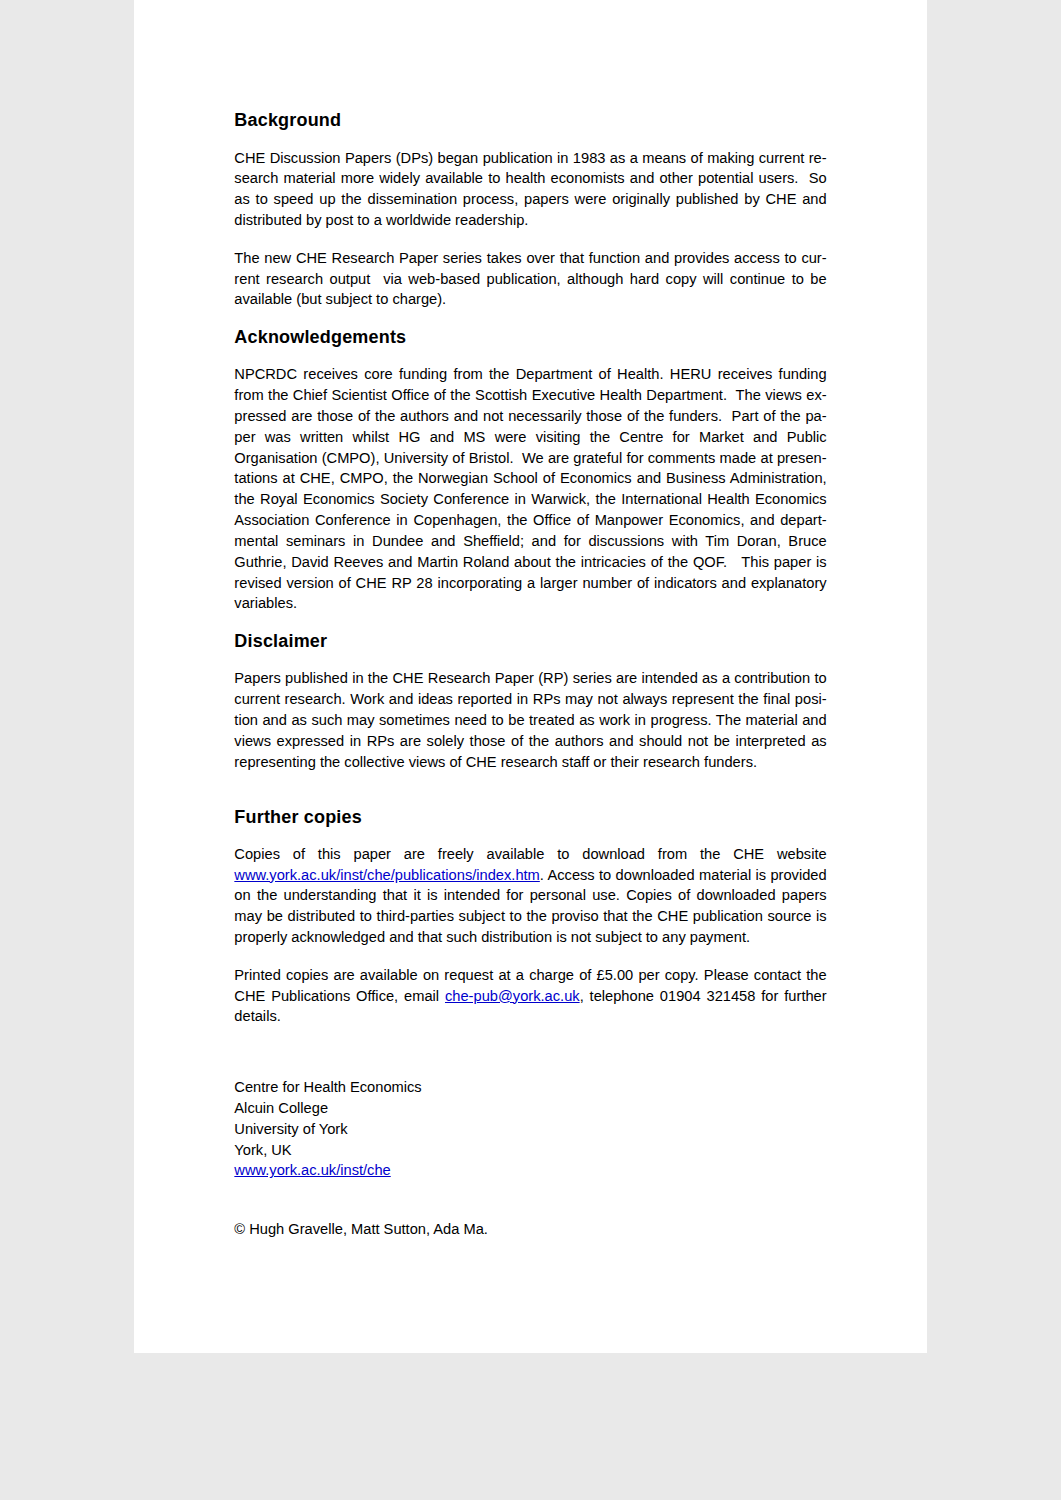Background
CHE Discussion Papers (DPs) began publication in 1983 as a means of making current research material more widely available to health economists and other potential users. So as to speed up the dissemination process, papers were originally published by CHE and distributed by post to a worldwide readership.
The new CHE Research Paper series takes over that function and provides access to current research output via web-based publication, although hard copy will continue to be available (but subject to charge).
Acknowledgements
NPCRDC receives core funding from the Department of Health. HERU receives funding from the Chief Scientist Office of the Scottish Executive Health Department. The views expressed are those of the authors and not necessarily those of the funders. Part of the paper was written whilst HG and MS were visiting the Centre for Market and Public Organisation (CMPO), University of Bristol. We are grateful for comments made at presentations at CHE, CMPO, the Norwegian School of Economics and Business Administration, the Royal Economics Society Conference in Warwick, the International Health Economics Association Conference in Copenhagen, the Office of Manpower Economics, and departmental seminars in Dundee and Sheffield; and for discussions with Tim Doran, Bruce Guthrie, David Reeves and Martin Roland about the intricacies of the QOF. This paper is revised version of CHE RP 28 incorporating a larger number of indicators and explanatory variables.
Disclaimer
Papers published in the CHE Research Paper (RP) series are intended as a contribution to current research. Work and ideas reported in RPs may not always represent the final position and as such may sometimes need to be treated as work in progress. The material and views expressed in RPs are solely those of the authors and should not be interpreted as representing the collective views of CHE research staff or their research funders.
Further copies
Copies of this paper are freely available to download from the CHE website www.york.ac.uk/inst/che/publications/index.htm. Access to downloaded material is provided on the understanding that it is intended for personal use. Copies of downloaded papers may be distributed to third-parties subject to the proviso that the CHE publication source is properly acknowledged and that such distribution is not subject to any payment.
Printed copies are available on request at a charge of £5.00 per copy. Please contact the CHE Publications Office, email che-pub@york.ac.uk, telephone 01904 321458 for further details.
Centre for Health Economics
Alcuin College
University of York
York, UK
www.york.ac.uk/inst/che
© Hugh Gravelle, Matt Sutton, Ada Ma.